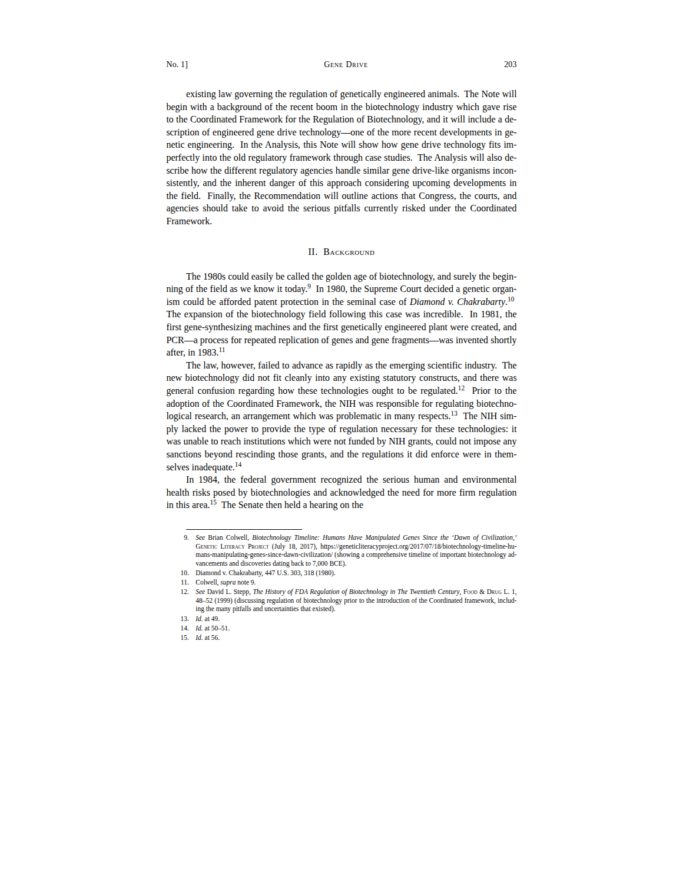No. 1] Gene Drive 203
existing law governing the regulation of genetically engineered animals. The Note will begin with a background of the recent boom in the biotechnology industry which gave rise to the Coordinated Framework for the Regulation of Biotechnology, and it will include a description of engineered gene drive technology—one of the more recent developments in genetic engineering. In the Analysis, this Note will show how gene drive technology fits imperfectly into the old regulatory framework through case studies. The Analysis will also describe how the different regulatory agencies handle similar gene drive-like organisms inconsistently, and the inherent danger of this approach considering upcoming developments in the field. Finally, the Recommendation will outline actions that Congress, the courts, and agencies should take to avoid the serious pitfalls currently risked under the Coordinated Framework.
II. Background
The 1980s could easily be called the golden age of biotechnology, and surely the beginning of the field as we know it today.9 In 1980, the Supreme Court decided a genetic organism could be afforded patent protection in the seminal case of Diamond v. Chakrabarty.10 The expansion of the biotechnology field following this case was incredible. In 1981, the first gene-synthesizing machines and the first genetically engineered plant were created, and PCR—a process for repeated replication of genes and gene fragments—was invented shortly after, in 1983.11
The law, however, failed to advance as rapidly as the emerging scientific industry. The new biotechnology did not fit cleanly into any existing statutory constructs, and there was general confusion regarding how these technologies ought to be regulated.12 Prior to the adoption of the Coordinated Framework, the NIH was responsible for regulating biotechnological research, an arrangement which was problematic in many respects.13 The NIH simply lacked the power to provide the type of regulation necessary for these technologies: it was unable to reach institutions which were not funded by NIH grants, could not impose any sanctions beyond rescinding those grants, and the regulations it did enforce were in themselves inadequate.14
In 1984, the federal government recognized the serious human and environmental health risks posed by biotechnologies and acknowledged the need for more firm regulation in this area.15 The Senate then held a hearing on the
9.
See Brian Colwell, Biotechnology Timeline: Humans Have Manipulated Genes Since the ‘Dawn of Civilization,’ Genetic Literacy Project (July 18, 2017), https://geneticliteracyproject.org/2017/07/18/biotechnology-timeline-humans-manipulating-genes-since-dawn-civilization/ (showing a comprehensive timeline of important biotechnology advancements and discoveries dating back to 7,000 BCE).
10.
Diamond v. Chakrabarty, 447 U.S. 303, 318 (1980).
11.
Colwell, supra note 9.
12.
See David L. Stepp, The History of FDA Regulation of Biotechnology in The Twentieth Century, Food & Drug L. 1, 48–52 (1999) (discussing regulation of biotechnology prior to the introduction of the Coordinated framework, including the many pitfalls and uncertainties that existed).
13.
Id. at 49.
14.
Id. at 50–51.
15.
Id. at 56.